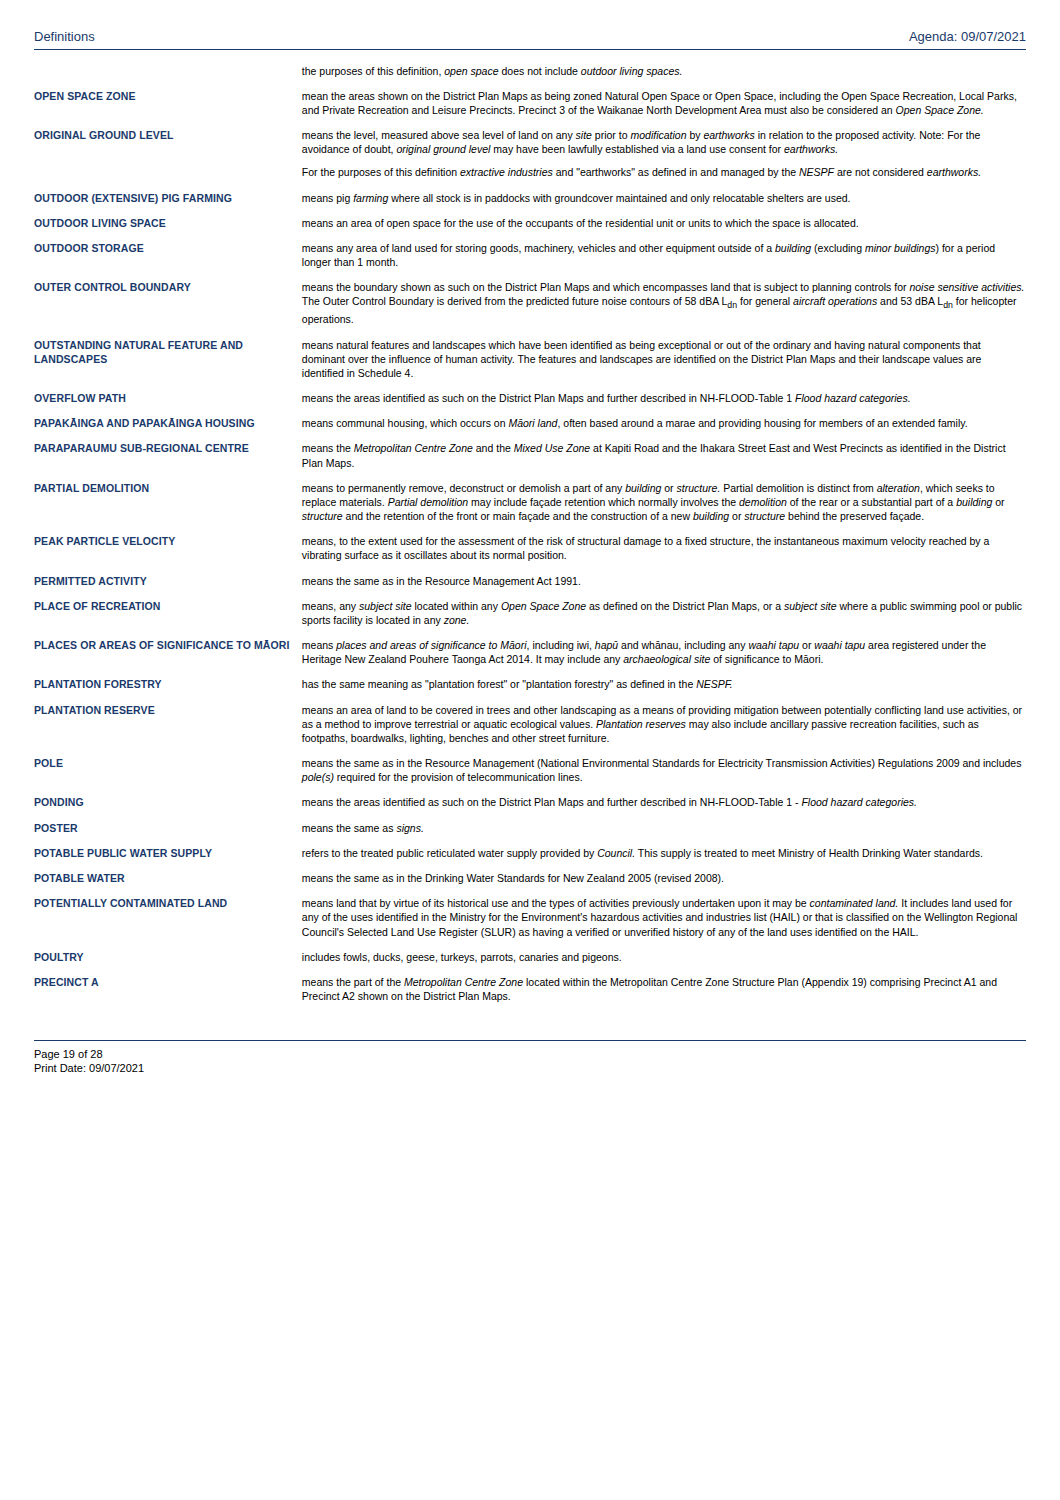Definitions
Agenda: 09/07/2021
| | the purposes of this definition, open space does not include outdoor living spaces. |
| Open Space Zone | mean the areas shown on the District Plan Maps as being zoned Natural Open Space or Open Space, including the Open Space Recreation, Local Parks, and Private Recreation and Leisure Precincts. Precinct 3 of the Waikanae North Development Area must also be considered an Open Space Zone. |
| Original Ground Level | means the level, measured above sea level of land on any site prior to modification by earthworks in relation to the proposed activity. Note: For the avoidance of doubt, original ground level may have been lawfully established via a land use consent for earthworks. For the purposes of this definition extractive industries and "earthworks" as defined in and managed by the NESPF are not considered earthworks. |
| Outdoor (Extensive) Pig Farming | means pig farming where all stock is in paddocks with groundcover maintained and only relocatable shelters are used. |
| Outdoor Living Space | means an area of open space for the use of the occupants of the residential unit or units to which the space is allocated. |
| Outdoor Storage | means any area of land used for storing goods, machinery, vehicles and other equipment outside of a building (excluding minor buildings ) for a period longer than 1 month. |
| Outer Control Boundary | means the boundary shown as such on the District Plan Maps and which encompasses land that is subject to planning controls for noise sensitive activities. The Outer Control Boundary is derived from the predicted future noise contours of 58 dBA L dn for general aircraft operations and 53 dBA L dn for helicopter operations. |
| Outstanding Natural Feature and Landscapes | means natural features and landscapes which have been identified as being exceptional or out of the ordinary and having natural components that dominant over the influence of human activity. The features and landscapes are identified on the District Plan Maps and their landscape values are identified in Schedule 4. |
| Overflow Path | means the areas identified as such on the District Plan Maps and further described in NH-FLOOD-Table 1 Flood hazard categories. |
| Papakāinga and Papakāinga Housing | means communal housing, which occurs on Māori land , often based around a marae and providing housing for members of an extended family. |
| Paraparaumu Sub-Regional Centre | means the Metropolitan Centre Zone and the Mixed Use Zone at Kapiti Road and the Ihakara Street East and West Precincts as identified in the District Plan Maps. |
| Partial Demolition | means to permanently remove, deconstruct or demolish a part of any building or structure. Partial demolition is distinct from alteration , which seeks to replace materials. Partial demolition may include façade retention which normally involves the demolition of the rear or a substantial part of a building or structure and the retention of the front or main façade and the construction of a new building or structure behind the preserved façade. |
| Peak Particle Velocity | means, to the extent used for the assessment of the risk of structural damage to a fixed structure, the instantaneous maximum velocity reached by a vibrating surface as it oscillates about its normal position. |
| Permitted Activity | means the same as in the Resource Management Act 1991. |
| Place of Recreation | means, any subject site located within any Open Space Zone as defined on the District Plan Maps, or a subject site where a public swimming pool or public sports facility is located in any zone. |
| Places or Areas of Significance to Māori | means places and areas of significance to Māori , including iwi, hapū and whānau, including any waahi tapu or waahi tapu area registered under the Heritage New Zealand Pouhere Taonga Act 2014. It may include any archaeological site of significance to Māori. |
| Plantation Forestry | has the same meaning as "plantation forest" or "plantation forestry" as defined in the NESPF. |
| Plantation Reserve | means an area of land to be covered in trees and other landscaping as a means of providing mitigation between potentially conflicting land use activities, or as a method to improve terrestrial or aquatic ecological values. Plantation reserves may also include ancillary passive recreation facilities, such as footpaths, boardwalks, lighting, benches and other street furniture. |
| Pole | means the same as in the Resource Management (National Environmental Standards for Electricity Transmission Activities) Regulations 2009 and includes pole(s) required for the provision of telecommunication lines. |
| Ponding | means the areas identified as such on the District Plan Maps and further described in NH-FLOOD-Table 1 - Flood hazard categories. |
| Poster | means the same as signs. |
| Potable Public Water Supply | refers to the treated public reticulated water supply provided by Council. This supply is treated to meet Ministry of Health Drinking Water standards. |
| Potable Water | means the same as in the Drinking Water Standards for New Zealand 2005 (revised 2008). |
| Potentially Contaminated Land | means land that by virtue of its historical use and the types of activities previously undertaken upon it may be contaminated land. It includes land used for any of the uses identified in the Ministry for the Environment's hazardous activities and industries list (HAIL) or that is classified on the Wellington Regional Council's Selected Land Use Register (SLUR) as having a verified or unverified history of any of the land uses identified on the HAIL. |
| Poultry | includes fowls, ducks, geese, turkeys, parrots, canaries and pigeons. |
| Precinct A | means the part of the Metropolitan Centre Zone located within the Metropolitan Centre Zone Structure Plan (Appendix 19) comprising Precinct A1 and Precinct A2 shown on the District Plan Maps. |
Page 19 of 28
Print Date: 09/07/2021